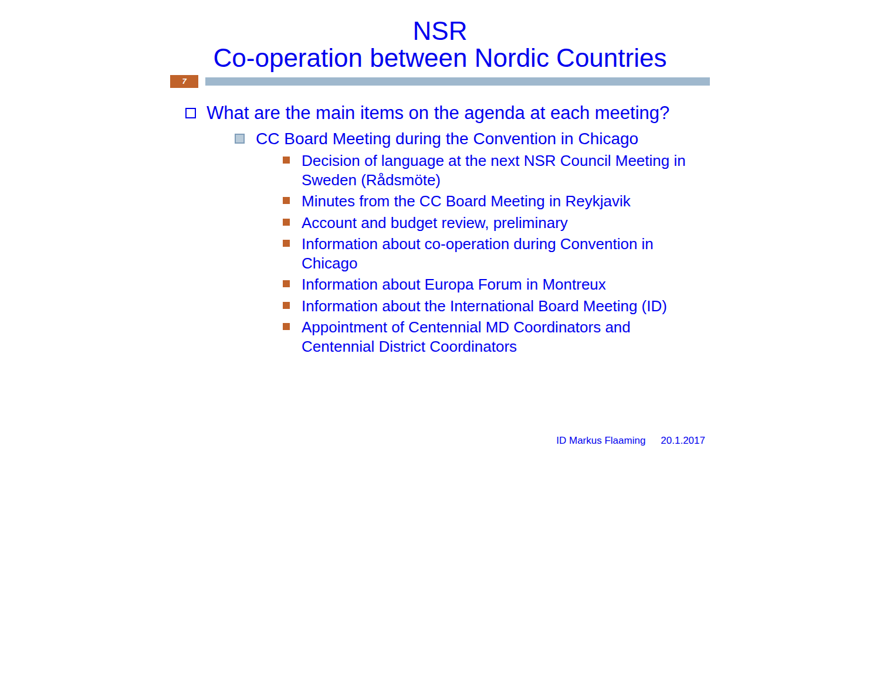NSR
Co-operation between Nordic Countries
7
What are the main items on the agenda at each meeting?
CC Board Meeting during the Convention in Chicago
Decision of language at the next NSR Council Meeting in Sweden (Rådsmöte)
Minutes from the CC Board Meeting in Reykjavik
Account and budget review, preliminary
Information about co-operation during Convention in Chicago
Information about Europa Forum in Montreux
Information about the International Board Meeting (ID)
Appointment of Centennial MD Coordinators and Centennial District Coordinators
ID Markus Flaaming20.1.2017